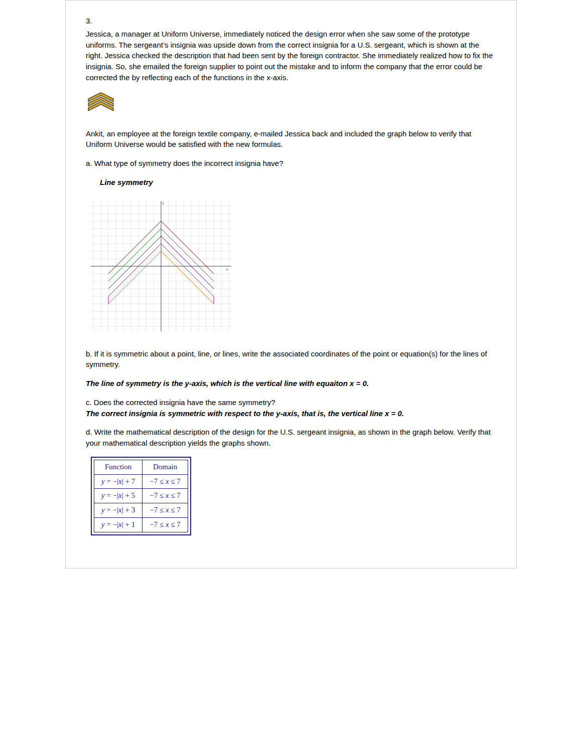3.
Jessica, a manager at Uniform Universe, immediately noticed the design error when she saw some of the prototype uniforms. The sergeant’s insignia was upside down from the correct insignia for a U.S. sergeant, which is shown at the right. Jessica checked the description that had been sent by the foreign contractor. She immediately realized how to fix the insignia. So, she emailed the foreign supplier to point out the mistake and to inform the company that the error could be corrected the by reflecting each of the functions in the x-axis.
Ankit, an employee at the foreign textile company, e-mailed Jessica back and included the graph below to verify that Uniform Universe would be satisfied with the new formulas.
a. What type of symmetry does the incorrect insignia have?
Line symmetry
b. If it is symmetric about a point, line, or lines, write the associated coordinates of the point or equation(s) for the lines of symmetry.
The line of symmetry is the y-axis, which is the vertical line with equaiton x = 0.
c. Does the corrected insignia have the same symmetry?
The correct insignia is symmetric with respect to the y-axis, that is, the vertical line x = 0.
d. Write the mathematical description of the design for the U.S. sergeant insignia, as shown in the graph below. Verify that your mathematical description yields the graphs shown.
Functions and domains for the U.S. sergeant insignia
| Function | Domain |
| --- | --- |
| y = −/ x / + 7 | −7 ≤ x ≤ 7 |
| y = −/ x / + 5 | −7 ≤ x ≤ 7 |
| y = −/ x / + 3 | −7 ≤ x ≤ 7 |
| y = −/ x / + 1 | −7 ≤ x ≤ 7 |